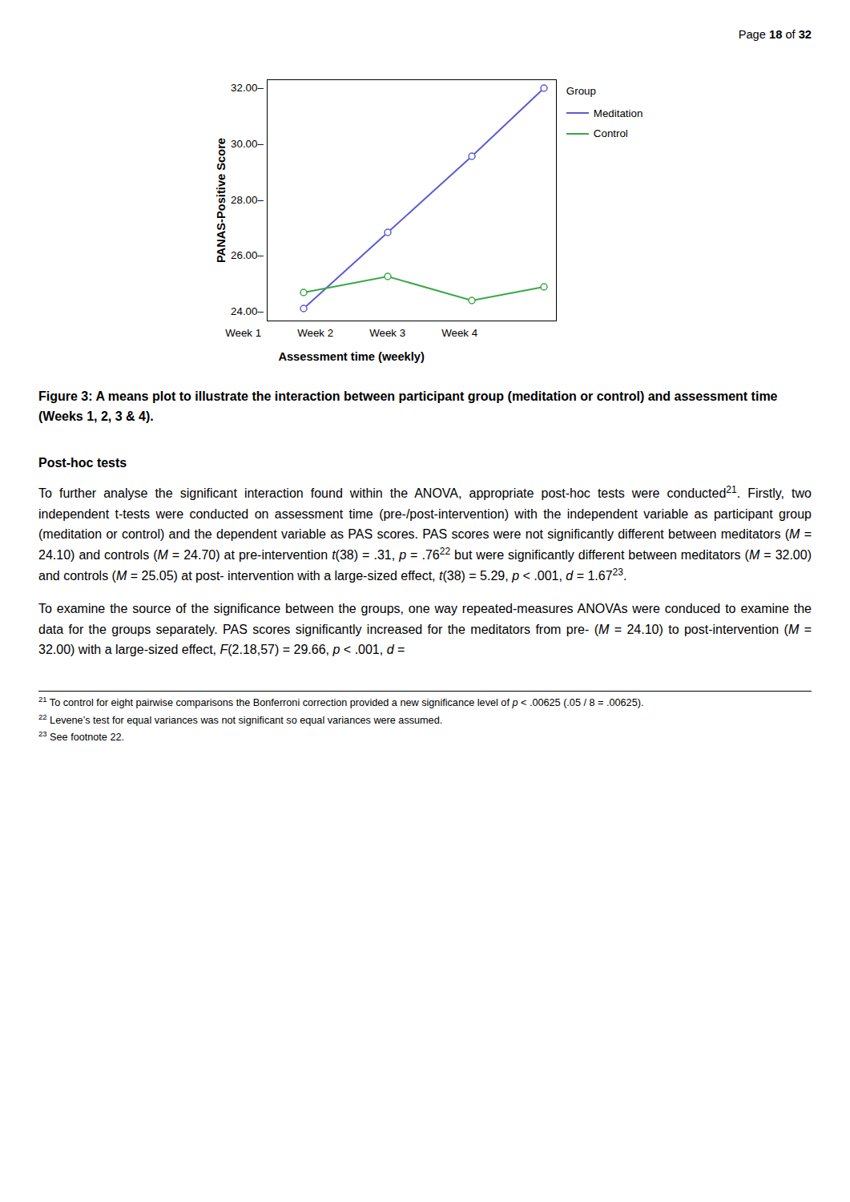Page 18 of 32
PANAS-Positive Score
32.00– 30.00– 28.00– 26.00– 24.00–
Group
Meditation
Control
Week 1 Week 2 Week 3 Week 4
Assessment time (weekly)
Figure 3: A means plot to illustrate the interaction between participant group (meditation or control) and assessment time (Weeks 1, 2, 3 & 4).
Post-hoc tests
To further analyse the significant interaction found within the ANOVA, appropriate post-hoc tests were conducted21. Firstly, two independent t-tests were conducted on assessment time (pre-/post-intervention) with the independent variable as participant group (meditation or control) and the dependent variable as PAS scores. PAS scores were not significantly different between meditators (M = 24.10) and controls (M = 24.70) at pre-intervention t(38) = .31, p = .7622 but were significantly different between meditators (M = 32.00) and controls (M = 25.05) at post- intervention with a large-sized effect, t(38) = 5.29, p < .001, d = 1.6723.
To examine the source of the significance between the groups, one way repeated-measures ANOVAs were conduced to examine the data for the groups separately. PAS scores significantly increased for the meditators from pre- (M = 24.10) to post-intervention (M = 32.00) with a large-sized effect, F(2.18,57) = 29.66, p < .001, d =
21 To control for eight pairwise comparisons the Bonferroni correction provided a new significance level of p < .00625 (.05 / 8 = .00625).
22 Levene’s test for equal variances was not significant so equal variances were assumed.
23 See footnote 22.